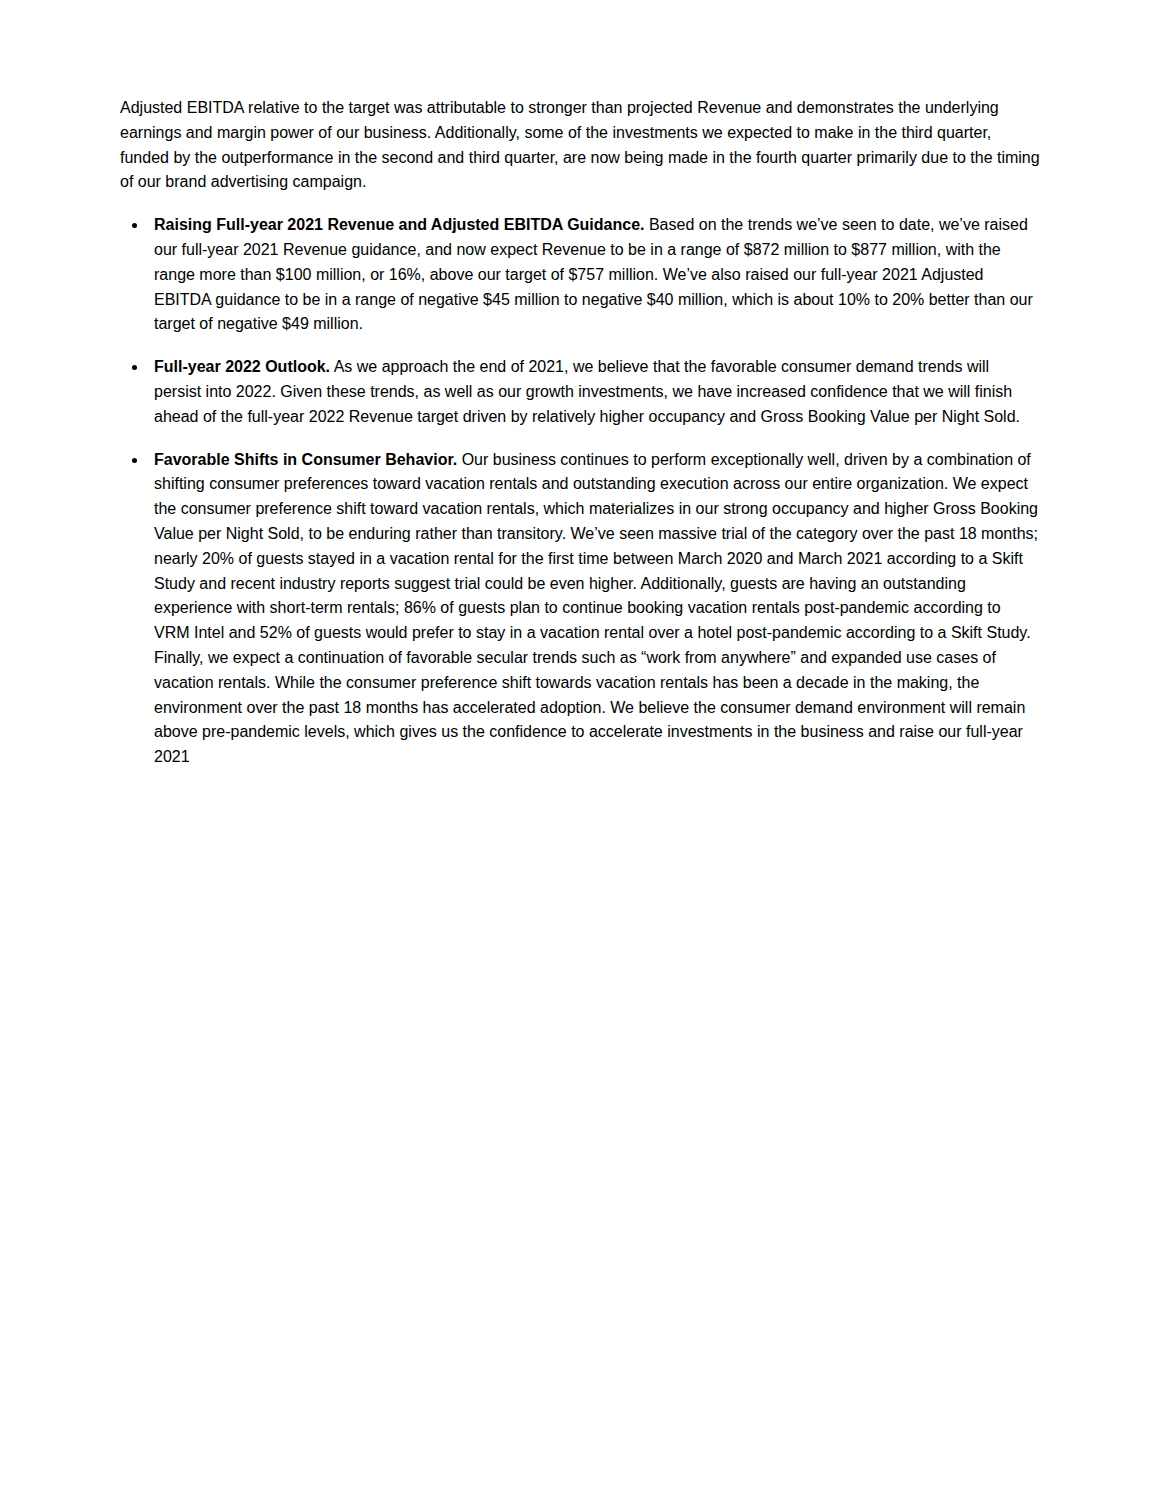Adjusted EBITDA relative to the target was attributable to stronger than projected Revenue and demonstrates the underlying earnings and margin power of our business. Additionally, some of the investments we expected to make in the third quarter, funded by the outperformance in the second and third quarter, are now being made in the fourth quarter primarily due to the timing of our brand advertising campaign.
Raising Full-year 2021 Revenue and Adjusted EBITDA Guidance. Based on the trends we’ve seen to date, we’ve raised our full-year 2021 Revenue guidance, and now expect Revenue to be in a range of $872 million to $877 million, with the range more than $100 million, or 16%, above our target of $757 million. We’ve also raised our full-year 2021 Adjusted EBITDA guidance to be in a range of negative $45 million to negative $40 million, which is about 10% to 20% better than our target of negative $49 million.
Full-year 2022 Outlook. As we approach the end of 2021, we believe that the favorable consumer demand trends will persist into 2022. Given these trends, as well as our growth investments, we have increased confidence that we will finish ahead of the full-year 2022 Revenue target driven by relatively higher occupancy and Gross Booking Value per Night Sold.
Favorable Shifts in Consumer Behavior. Our business continues to perform exceptionally well, driven by a combination of shifting consumer preferences toward vacation rentals and outstanding execution across our entire organization. We expect the consumer preference shift toward vacation rentals, which materializes in our strong occupancy and higher Gross Booking Value per Night Sold, to be enduring rather than transitory. We’ve seen massive trial of the category over the past 18 months; nearly 20% of guests stayed in a vacation rental for the first time between March 2020 and March 2021 according to a Skift Study and recent industry reports suggest trial could be even higher. Additionally, guests are having an outstanding experience with short-term rentals; 86% of guests plan to continue booking vacation rentals post-pandemic according to VRM Intel and 52% of guests would prefer to stay in a vacation rental over a hotel post-pandemic according to a Skift Study. Finally, we expect a continuation of favorable secular trends such as “work from anywhere” and expanded use cases of vacation rentals. While the consumer preference shift towards vacation rentals has been a decade in the making, the environment over the past 18 months has accelerated adoption. We believe the consumer demand environment will remain above pre-pandemic levels, which gives us the confidence to accelerate investments in the business and raise our full-year 2021